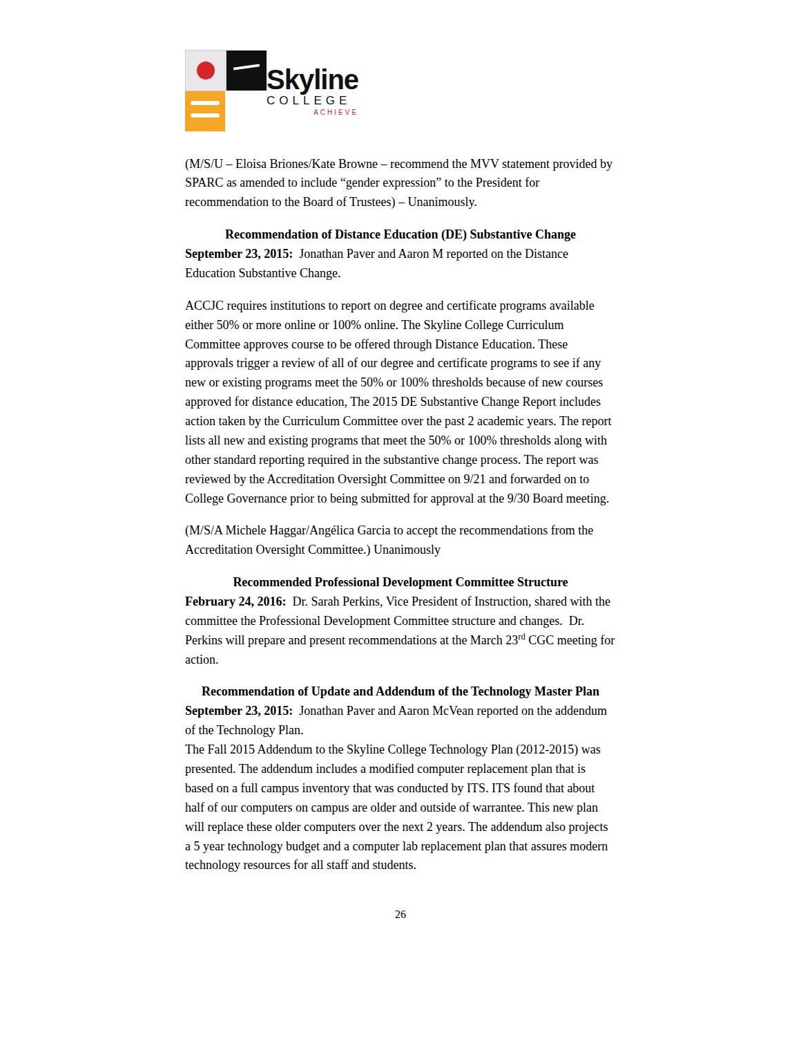| | | Skyline COLLEGE ACHIEVE |
(M/S/U – Eloisa Briones/Kate Browne – recommend the MVV statement provided by SPARC as amended to include “gender expression” to the President for recommendation to the Board of Trustees) – Unanimously.
Recommendation of Distance Education (DE) Substantive Change
September 23, 2015: Jonathan Paver and Aaron M reported on the Distance Education Substantive Change.
ACCJC requires institutions to report on degree and certificate programs available either 50% or more online or 100% online. The Skyline College Curriculum Committee approves course to be offered through Distance Education. These approvals trigger a review of all of our degree and certificate programs to see if any new or existing programs meet the 50% or 100% thresholds because of new courses approved for distance education, The 2015 DE Substantive Change Report includes action taken by the Curriculum Committee over the past 2 academic years. The report lists all new and existing programs that meet the 50% or 100% thresholds along with other standard reporting required in the substantive change process. The report was reviewed by the Accreditation Oversight Committee on 9/21 and forwarded on to College Governance prior to being submitted for approval at the 9/30 Board meeting.
(M/S/A Michele Haggar/Angélica Garcia to accept the recommendations from the Accreditation Oversight Committee.) Unanimously
Recommended Professional Development Committee Structure
February 24, 2016: Dr. Sarah Perkins, Vice President of Instruction, shared with the committee the Professional Development Committee structure and changes. Dr. Perkins will prepare and present recommendations at the March 23rd CGC meeting for action.
Recommendation of Update and Addendum of the Technology Master Plan
September 23, 2015: Jonathan Paver and Aaron McVean reported on the addendum of the Technology Plan.
The Fall 2015 Addendum to the Skyline College Technology Plan (2012-2015) was presented. The addendum includes a modified computer replacement plan that is based on a full campus inventory that was conducted by ITS. ITS found that about half of our computers on campus are older and outside of warrantee. This new plan will replace these older computers over the next 2 years. The addendum also projects a 5 year technology budget and a computer lab replacement plan that assures modern technology resources for all staff and students.
26